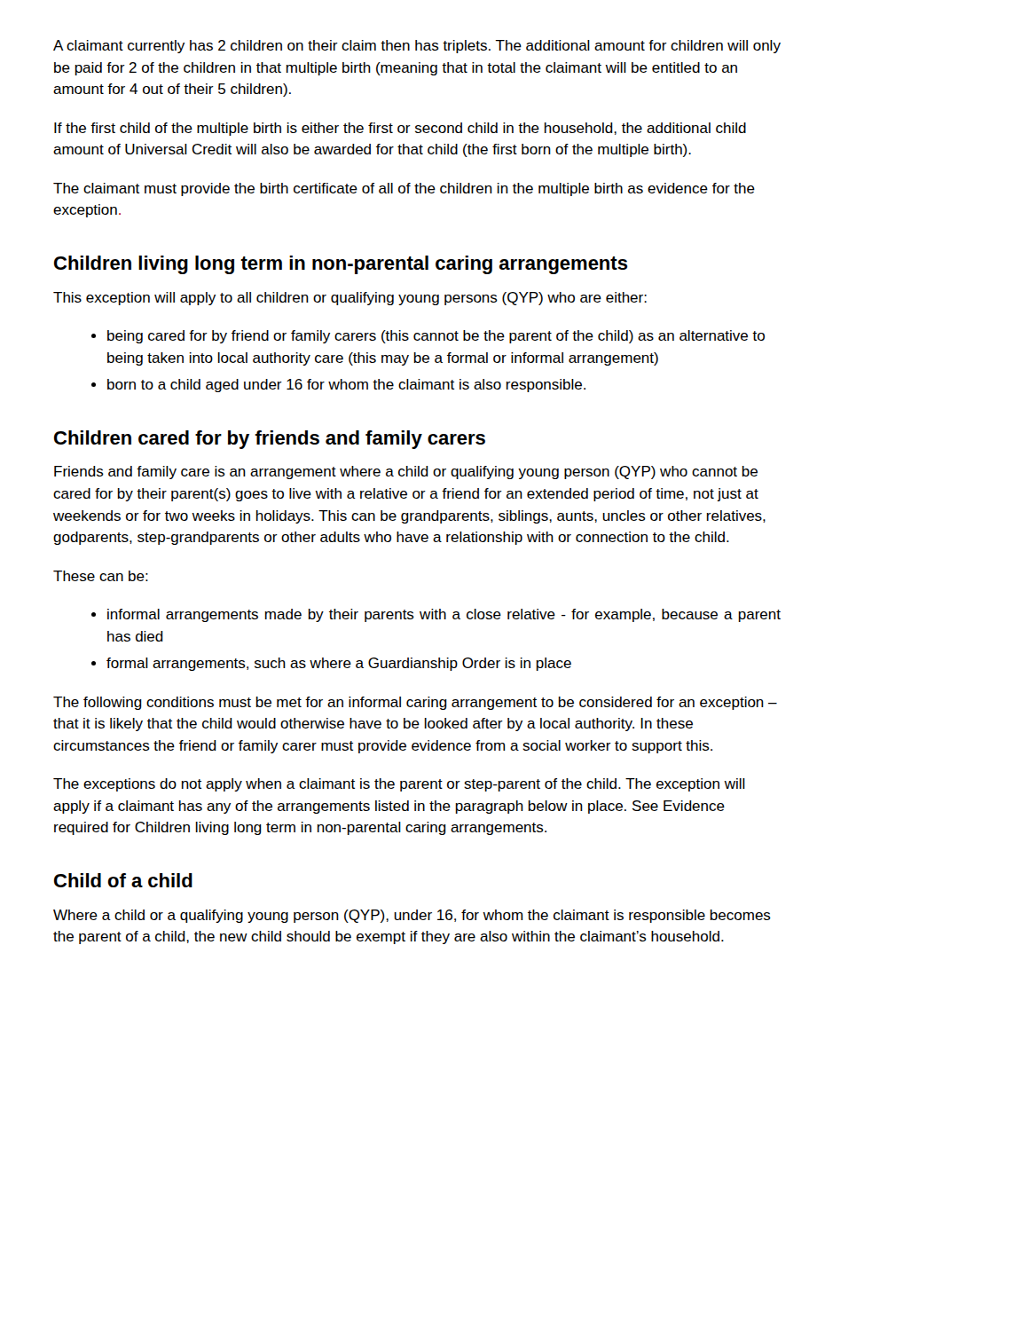A claimant currently has 2 children on their claim then has triplets. The additional amount for children will only be paid for 2 of the children in that multiple birth (meaning that in total the claimant will be entitled to an amount for 4 out of their 5 children).
If the first child of the multiple birth is either the first or second child in the household, the additional child amount of Universal Credit will also be awarded for that child (the first born of the multiple birth).
The claimant must provide the birth certificate of all of the children in the multiple birth as evidence for the exception.
Children living long term in non-parental caring arrangements
This exception will apply to all children or qualifying young persons (QYP) who are either:
being cared for by friend or family carers (this cannot be the parent of the child) as an alternative to being taken into local authority care (this may be a formal or informal arrangement)
born to a child aged under 16 for whom the claimant is also responsible.
Children cared for by friends and family carers
Friends and family care is an arrangement where a child or qualifying young person (QYP) who cannot be cared for by their parent(s) goes to live with a relative or a friend for an extended period of time, not just at weekends or for two weeks in holidays. This can be grandparents, siblings, aunts, uncles or other relatives, godparents, step-grandparents or other adults who have a relationship with or connection to the child.
These can be:
informal arrangements made by their parents with a close relative - for example, because a parent has died
formal arrangements, such as where a Guardianship Order is in place
The following conditions must be met for an informal caring arrangement to be considered for an exception – that it is likely that the child would otherwise have to be looked after by a local authority. In these circumstances the friend or family carer must provide evidence from a social worker to support this.
The exceptions do not apply when a claimant is the parent or step-parent of the child. The exception will apply if a claimant has any of the arrangements listed in the paragraph below in place. See Evidence required for Children living long term in non-parental caring arrangements.
Child of a child
Where a child or a qualifying young person (QYP), under 16, for whom the claimant is responsible becomes the parent of a child, the new child should be exempt if they are also within the claimant’s household.